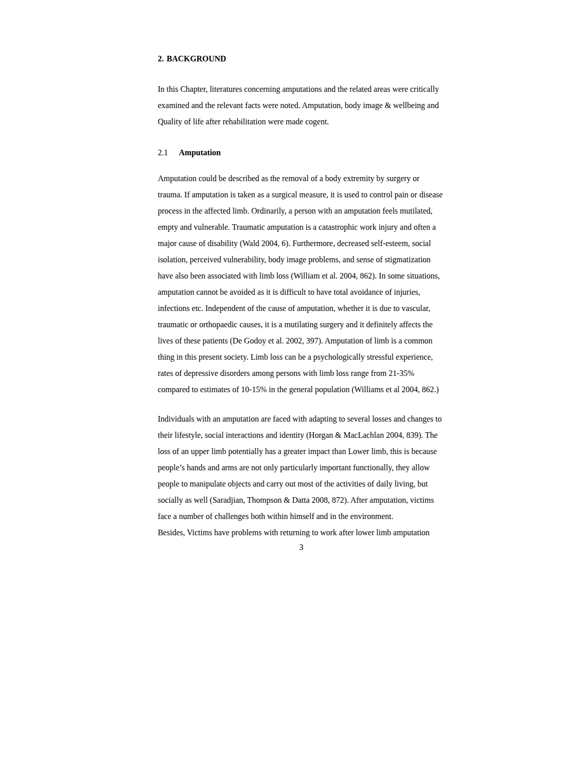2. BACKGROUND
In this Chapter, literatures concerning amputations and the related areas were critically examined and the relevant facts were noted. Amputation, body image & wellbeing and Quality of life after rehabilitation were made cogent.
2.1 Amputation
Amputation could be described as the removal of a body extremity by surgery or trauma. If amputation is taken as a surgical measure, it is used to control pain or disease process in the affected limb. Ordinarily, a person with an amputation feels mutilated, empty and vulnerable. Traumatic amputation is a catastrophic work injury and often a major cause of disability (Wald 2004, 6). Furthermore, decreased self-esteem, social isolation, perceived vulnerability, body image problems, and sense of stigmatization have also been associated with limb loss (William et al. 2004, 862). In some situations, amputation cannot be avoided as it is difficult to have total avoidance of injuries, infections etc. Independent of the cause of amputation, whether it is due to vascular, traumatic or orthopaedic causes, it is a mutilating surgery and it definitely affects the lives of these patients (De Godoy et al. 2002, 397). Amputation of limb is a common thing in this present society. Limb loss can be a psychologically stressful experience, rates of depressive disorders among persons with limb loss range from 21-35% compared to estimates of 10-15% in the general population (Williams et al 2004, 862.)
Individuals with an amputation are faced with adapting to several losses and changes to their lifestyle, social interactions and identity (Horgan & MacLachlan 2004, 839). The loss of an upper limb potentially has a greater impact than Lower limb, this is because people’s hands and arms are not only particularly important functionally, they allow people to manipulate objects and carry out most of the activities of daily living, but socially as well (Saradjian, Thompson & Datta 2008, 872). After amputation, victims face a number of challenges both within himself and in the environment.
Besides, Victims have problems with returning to work after lower limb amputation
3